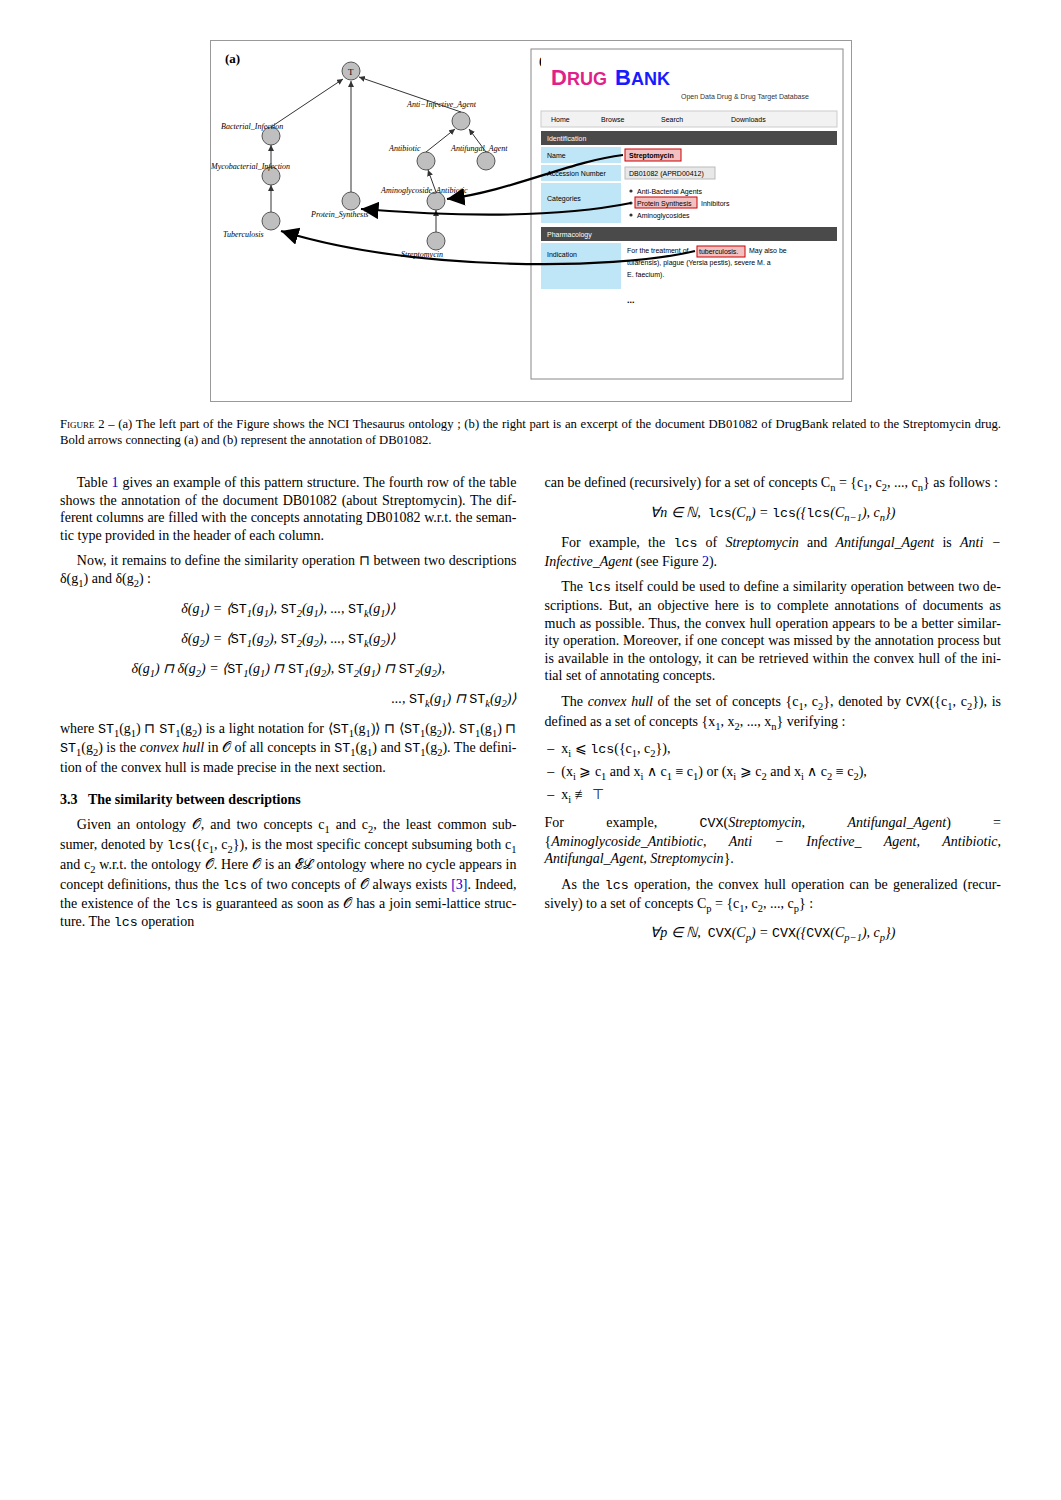(a) T Anti−Infective_Agent Antibiotic Antifungal_Agent Bacterial_Infection Mycobacterial_Infection Tuberculosis Protein_Synthesis Aminoglycoside_Antibiotic Streptomycin (b) D RUG B ANK Open Data Drug & Drug Target Database Home Browse Search Downloads Identification Name Streptomycin Accession Number DB01082 (APRD00412) Categories Anti-Bacterial Agents Protein Synthesis Inhibitors Aminoglycosides Pharmacology Indication For the treatment of tuberculosis. May also be tularensis), plague (Yersia pestis), severe M. a E. faecium). ...
Figure 2 – (a) The left part of the Figure shows the NCI Thesaurus ontology ; (b) the right part is an excerpt of the document DB01082 of DrugBank related to the Streptomycin drug. Bold arrows connecting (a) and (b) represent the annotation of DB01082.
Table 1 gives an example of this pattern structure. The fourth row of the table shows the annotation of the document DB01082 (about Streptomycin). The different columns are filled with the concepts annotating DB01082 w.r.t. the semantic type provided in the header of each column.
Now, it remains to define the similarity operation ⊓ between two descriptions δ(g1) and δ(g2) :
δ(g1) = ⟨ST1(g1), ST2(g1), ..., STk(g1)⟩
δ(g2) = ⟨ST1(g2), ST2(g2), ..., STk(g2)⟩
δ(g1) ⊓ δ(g2) = ⟨ST1(g1) ⊓ ST1(g2), ST2(g1) ⊓ ST2(g2),
..., STk(g1) ⊓ STk(g2)⟩
where ST1(g1) ⊓ ST1(g2) is a light notation for ⟨ST1(g1)⟩ ⊓ ⟨ST1(g2)⟩. ST1(g1) ⊓ ST1(g2) is the convex hull in 𝒪 of all concepts in ST1(g1) and ST1(g2). The definition of the convex hull is made precise in the next section.
3.3 The similarity between descriptions
Given an ontology 𝒪, and two concepts c1 and c2, the least common subsumer, denoted by lcs({c1, c2}), is the most specific concept subsuming both c1 and c2 w.r.t. the ontology 𝒪. Here 𝒪 is an ℰℒ ontology where no cycle appears in concept definitions, thus the lcs of two concepts of 𝒪 always exists [3]. Indeed, the existence of the lcs is guaranteed as soon as 𝒪 has a join semi-lattice structure. The lcs operation
can be defined (recursively) for a set of concepts Cn = {c1, c2, ..., cn} as follows :
∀n ∈ ℕ, lcs(Cn) = lcs({lcs(Cn−1), cn})
For example, the lcs of Streptomycin and Antifungal_Agent is Anti − Infective_Agent (see Figure 2).
The lcs itself could be used to define a similarity operation between two descriptions. But, an objective here is to complete annotations of documents as much as possible. Thus, the convex hull operation appears to be a better similarity operation. Moreover, if one concept was missed by the annotation process but is available in the ontology, it can be retrieved within the convex hull of the initial set of annotating concepts.
The convex hull of the set of concepts {c1, c2}, denoted by CVX({c1, c2}), is defined as a set of concepts {x1, x2, ..., xn} verifying :
xi ⩽ lcs({c1, c2}),
(xi ⩾ c1 and xi ∧ c1 ≡ c1) or (xi ⩾ c2 and xi ∧ c2 ≡ c2),
xi ≢ ⊤
For example, CVX(Streptomycin, Antifungal_Agent) = {Aminoglycoside_Antibiotic, Anti − Infective_ Agent, Antibiotic, Antifungal_Agent, Streptomycin}.
As the lcs operation, the convex hull operation can be generalized (recursively) to a set of concepts Cp = {c1, c2, ..., cp} :
∀p ∈ ℕ, CVX(Cp) = CVX({CVX(Cp−1), cp})